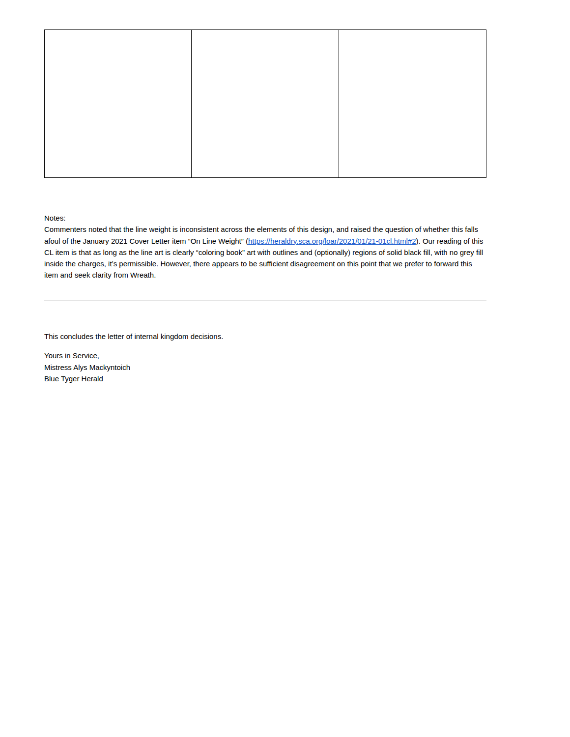Notes:
Commenters noted that the line weight is inconsistent across the elements of this design, and raised the question of whether this falls afoul of the January 2021 Cover Letter item “On Line Weight” (https://heraldry.sca.org/loar/2021/01/21-01cl.html#2). Our reading of this CL item is that as long as the line art is clearly “coloring book” art with outlines and (optionally) regions of solid black fill, with no grey fill inside the charges, it’s permissible. However, there appears to be sufficient disagreement on this point that we prefer to forward this item and seek clarity from Wreath.
This concludes the letter of internal kingdom decisions.
Yours in Service,
Mistress Alys Mackyntoich
Blue Tyger Herald